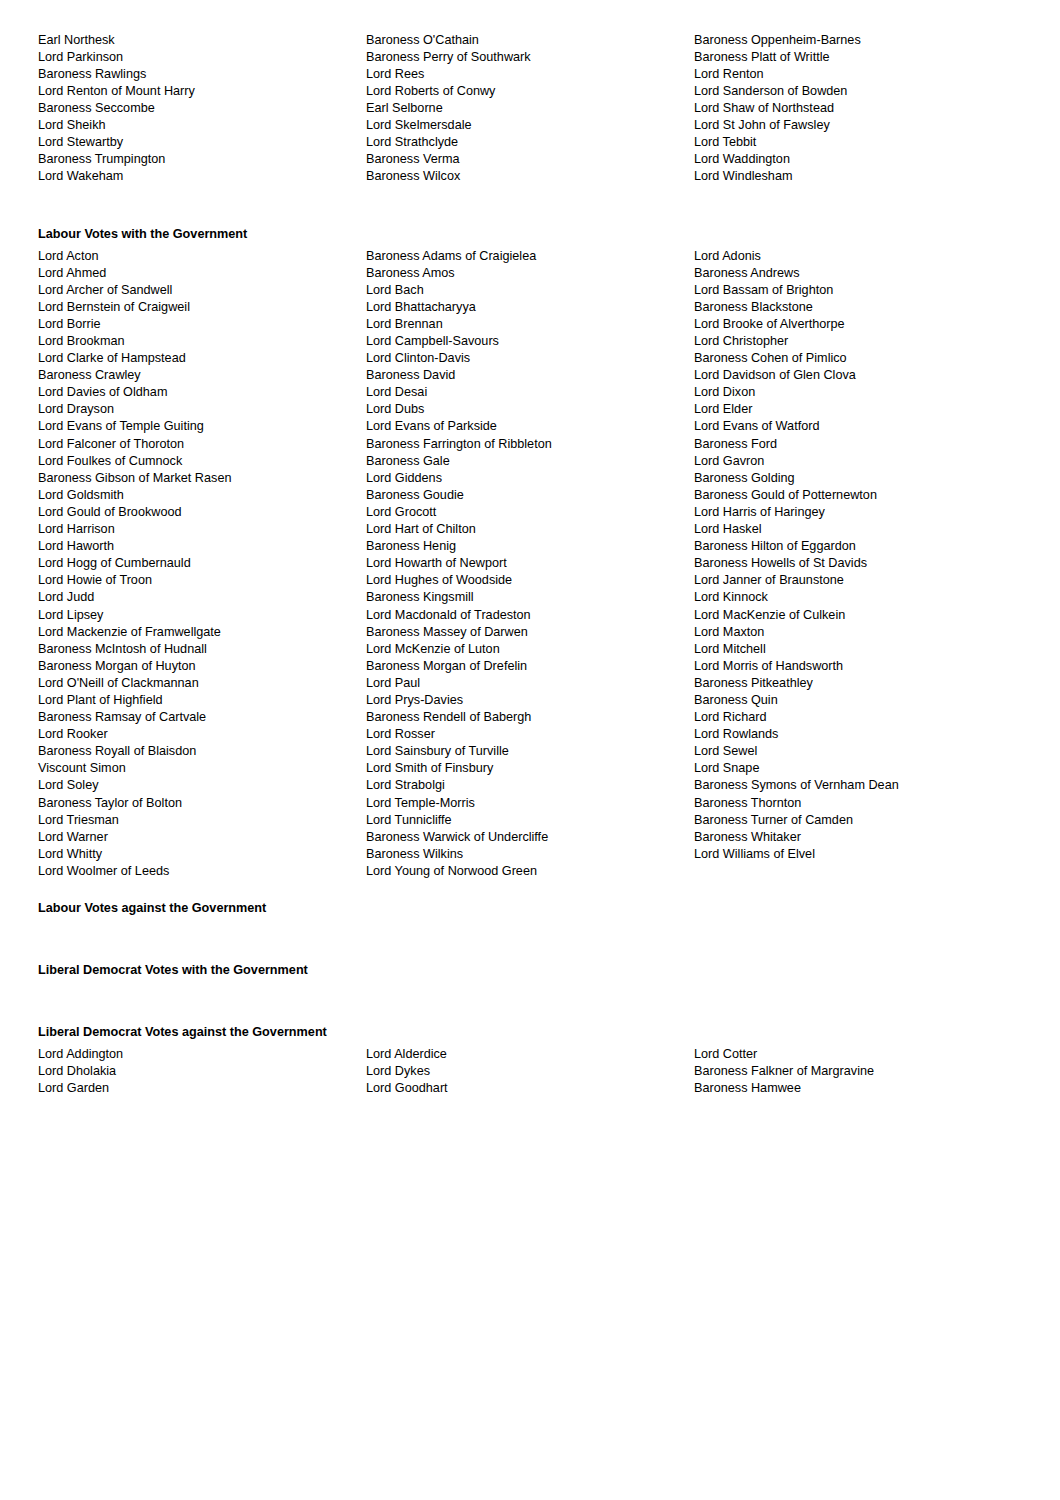| Earl Northesk | Baroness O'Cathain | Baroness Oppenheim-Barnes |
| Lord Parkinson | Baroness Perry of Southwark | Baroness Platt of Writtle |
| Baroness Rawlings | Lord Rees | Lord Renton |
| Lord Renton of Mount Harry | Lord Roberts of Conwy | Lord Sanderson of Bowden |
| Baroness Seccombe | Earl Selborne | Lord Shaw of Northstead |
| Lord Sheikh | Lord Skelmersdale | Lord St John of Fawsley |
| Lord Stewartby | Lord Strathclyde | Lord Tebbit |
| Baroness Trumpington | Baroness Verma | Lord Waddington |
| Lord Wakeham | Baroness Wilcox | Lord Windlesham |
Labour Votes with the Government
| Lord Acton | Baroness Adams of Craigielea | Lord Adonis |
| Lord Ahmed | Baroness Amos | Baroness Andrews |
| Lord Archer of Sandwell | Lord Bach | Lord Bassam of Brighton |
| Lord Bernstein of Craigweil | Lord Bhattacharyya | Baroness Blackstone |
| Lord Borrie | Lord Brennan | Lord Brooke of Alverthorpe |
| Lord Brookman | Lord Campbell-Savours | Lord Christopher |
| Lord Clarke of Hampstead | Lord Clinton-Davis | Baroness Cohen of Pimlico |
| Baroness Crawley | Baroness David | Lord Davidson of Glen Clova |
| Lord Davies of Oldham | Lord Desai | Lord Dixon |
| Lord Drayson | Lord Dubs | Lord Elder |
| Lord Evans of Temple Guiting | Lord Evans of Parkside | Lord Evans of Watford |
| Lord Falconer of Thoroton | Baroness Farrington of Ribbleton | Baroness Ford |
| Lord Foulkes of Cumnock | Baroness Gale | Lord Gavron |
| Baroness Gibson of Market Rasen | Lord Giddens | Baroness Golding |
| Lord Goldsmith | Baroness Goudie | Baroness Gould of Potternewton |
| Lord Gould of Brookwood | Lord Grocott | Lord Harris of Haringey |
| Lord Harrison | Lord Hart of Chilton | Lord Haskel |
| Lord Haworth | Baroness Henig | Baroness Hilton of Eggardon |
| Lord Hogg of Cumbernauld | Lord Howarth of Newport | Baroness Howells of St Davids |
| Lord Howie of Troon | Lord Hughes of Woodside | Lord Janner of Braunstone |
| Lord Judd | Baroness Kingsmill | Lord Kinnock |
| Lord Lipsey | Lord Macdonald of Tradeston | Lord MacKenzie of Culkein |
| Lord Mackenzie of Framwellgate | Baroness Massey of Darwen | Lord Maxton |
| Baroness McIntosh of Hudnall | Lord McKenzie of Luton | Lord Mitchell |
| Baroness Morgan of Huyton | Baroness Morgan of Drefelin | Lord Morris of Handsworth |
| Lord O'Neill of Clackmannan | Lord Paul | Baroness Pitkeathley |
| Lord Plant of Highfield | Lord Prys-Davies | Baroness Quin |
| Baroness Ramsay of Cartvale | Baroness Rendell of Babergh | Lord Richard |
| Lord Rooker | Lord Rosser | Lord Rowlands |
| Baroness Royall of Blaisdon | Lord Sainsbury of Turville | Lord Sewel |
| Viscount Simon | Lord Smith of Finsbury | Lord Snape |
| Lord Soley | Lord Strabolgi | Baroness Symons of Vernham Dean |
| Baroness Taylor of Bolton | Lord Temple-Morris | Baroness Thornton |
| Lord Triesman | Lord Tunnicliffe | Baroness Turner of Camden |
| Lord Warner | Baroness Warwick of Undercliffe | Baroness Whitaker |
| Lord Whitty | Baroness Wilkins | Lord Williams of Elvel |
| Lord Woolmer of Leeds | Lord Young of Norwood Green | |
Labour Votes against the Government
Liberal Democrat Votes with the Government
Liberal Democrat Votes against the Government
| Lord Addington | Lord Alderdice | Lord Cotter |
| Lord Dholakia | Lord Dykes | Baroness Falkner of Margravine |
| Lord Garden | Lord Goodhart | Baroness Hamwee |